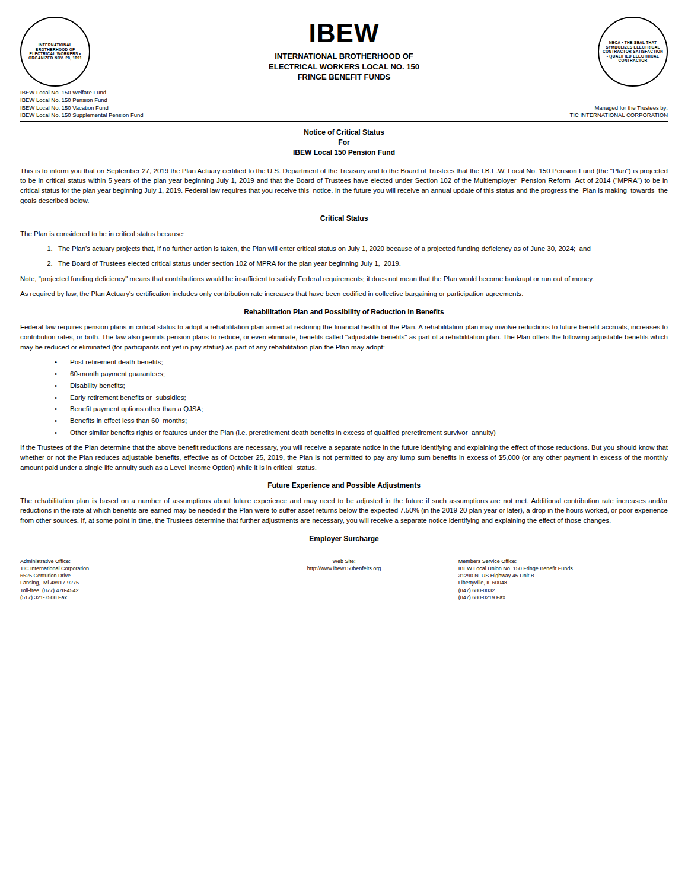INTERNATIONAL BROTHERHOOD OF ELECTRICAL WORKERS • ORGANIZED NOV. 28, 1891
IBEW
INTERNATIONAL BROTHERHOOD OF
ELECTRICAL WORKERS LOCAL NO. 150
FRINGE BENEFIT FUNDS
NECA • THE SEAL THAT SYMBOLIZES ELECTRICAL CONTRACTOR SATISFACTION • QUALIFIED ELECTRICAL CONTRACTOR
IBEW Local No. 150 Welfare Fund
IBEW Local No. 150 Pension Fund
IBEW Local No. 150 Vacation Fund
IBEW Local No. 150 Supplemental Pension Fund
Managed for the Trustees by:
TIC INTERNATIONAL CORPORATION
Notice of Critical Status
For
IBEW Local 150 Pension Fund
This is to inform you that on September 27, 2019 the Plan Actuary certified to the U.S. Department of the Treasury and to the Board of Trustees that the I.B.E.W. Local No. 150 Pension Fund (the "Plan") is projected to be in critical status within 5 years of the plan year beginning July 1, 2019 and that the Board of Trustees have elected under Section 102 of the Multiemployer Pension Reform Act of 2014 ("MPRA") to be in critical status for the plan year beginning July 1, 2019. Federal law requires that you receive this notice. In the future you will receive an annual update of this status and the progress the Plan is making towards the goals described below.
Critical Status
The Plan is considered to be in critical status because:
The Plan's actuary projects that, if no further action is taken, the Plan will enter critical status on July 1, 2020 because of a projected funding deficiency as of June 30, 2024; and
The Board of Trustees elected critical status under section 102 of MPRA for the plan year beginning July 1, 2019.
Note, "projected funding deficiency" means that contributions would be insufficient to satisfy Federal requirements; it does not mean that the Plan would become bankrupt or run out of money.
As required by law, the Plan Actuary's certification includes only contribution rate increases that have been codified in collective bargaining or participation agreements.
Rehabilitation Plan and Possibility of Reduction in Benefits
Federal law requires pension plans in critical status to adopt a rehabilitation plan aimed at restoring the financial health of the Plan. A rehabilitation plan may involve reductions to future benefit accruals, increases to contribution rates, or both. The law also permits pension plans to reduce, or even eliminate, benefits called "adjustable benefits" as part of a rehabilitation plan. The Plan offers the following adjustable benefits which may be reduced or eliminated (for participants not yet in pay status) as part of any rehabilitation plan the Plan may adopt:
Post retirement death benefits;
60-month payment guarantees;
Disability benefits;
Early retirement benefits or subsidies;
Benefit payment options other than a QJSA;
Benefits in effect less than 60 months;
Other similar benefits rights or features under the Plan (i.e. preretirement death benefits in excess of qualified preretirement survivor annuity)
If the Trustees of the Plan determine that the above benefit reductions are necessary, you will receive a separate notice in the future identifying and explaining the effect of those reductions. But you should know that whether or not the Plan reduces adjustable benefits, effective as of October 25, 2019, the Plan is not permitted to pay any lump sum benefits in excess of $5,000 (or any other payment in excess of the monthly amount paid under a single life annuity such as a Level Income Option) while it is in critical status.
Future Experience and Possible Adjustments
The rehabilitation plan is based on a number of assumptions about future experience and may need to be adjusted in the future if such assumptions are not met. Additional contribution rate increases and/or reductions in the rate at which benefits are earned may be needed if the Plan were to suffer asset returns below the expected 7.50% (in the 2019-20 plan year or later), a drop in the hours worked, or poor experience from other sources. If, at some point in time, the Trustees determine that further adjustments are necessary, you will receive a separate notice identifying and explaining the effect of those changes.
Employer Surcharge
Administrative Office:
TIC International Corporation
6525 Centurion Drive
Lansing, Ml 48917-9275
Toll-free (877) 478-4542
(517) 321-7508 Fax
Web Site:
http://www.ibew150benfeits.org
Members Service Office:
IBEW Local Union No. 150 Fringe Benefit Funds
31290 N. US Highway 45 Unit B
Libertyville, IL 60048
(847) 680-0032
(847) 680-0219 Fax